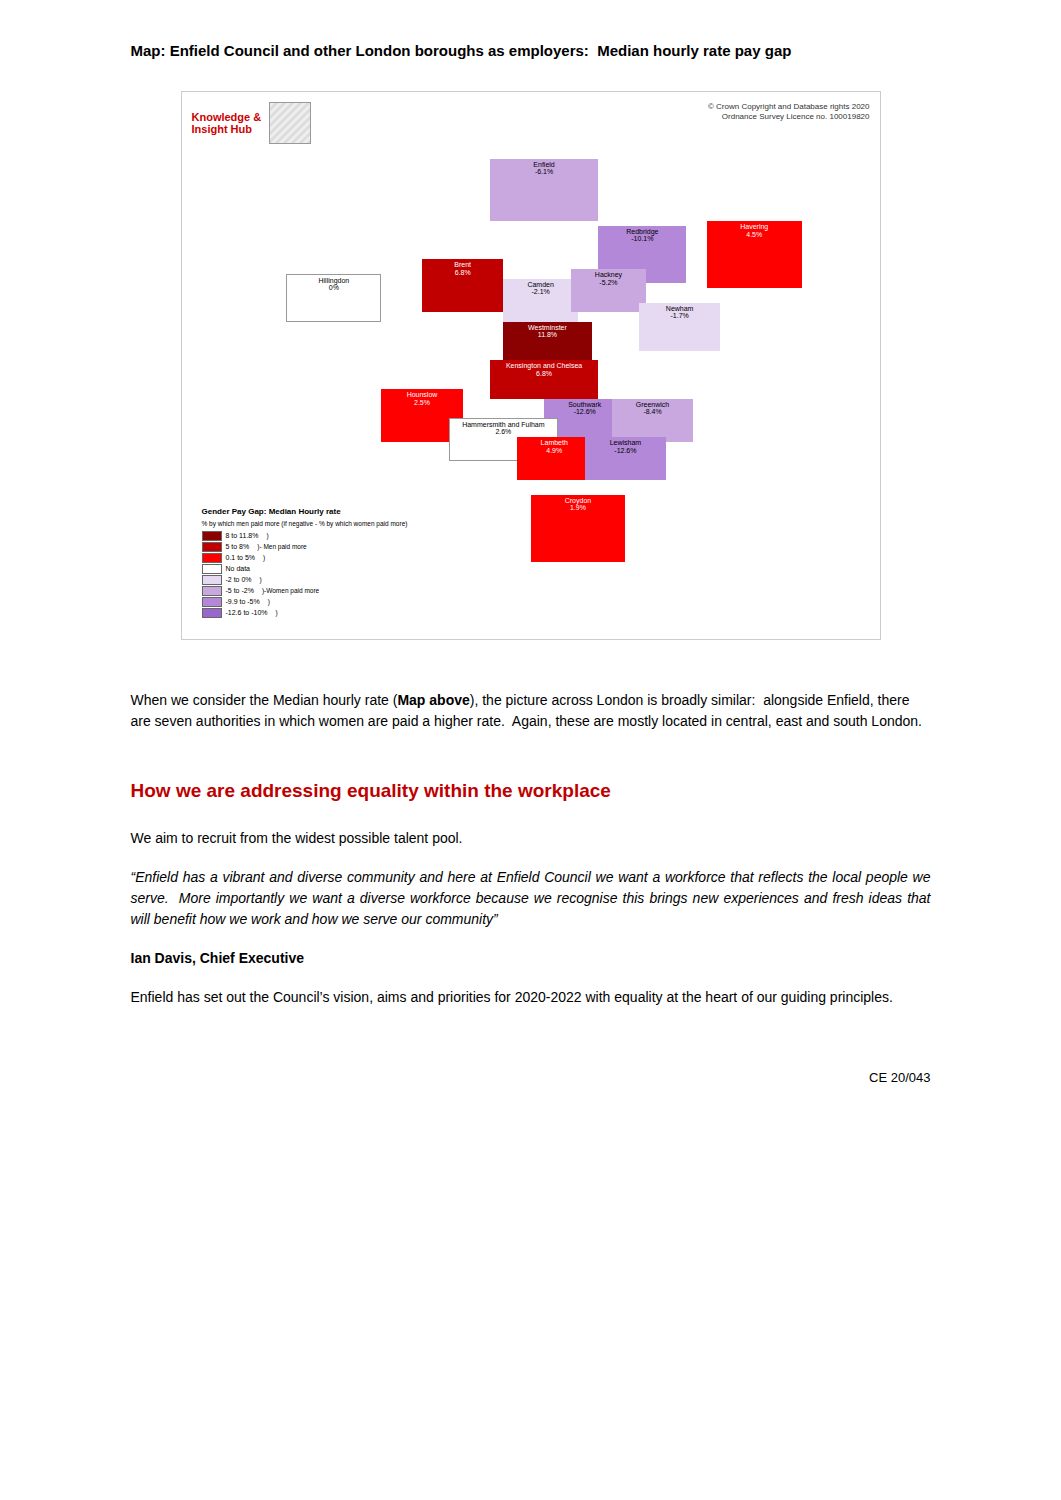Map: Enfield Council and other London boroughs as employers: Median hourly rate pay gap
Knowledge &
Insight Hub
© Crown Copyright and Database rights 2020
Ordnance Survey Licence no. 100019820
Enfield
-6.1%
Redbridge
-10.1%
Havering
4.5%
Hillingdon
0%
Brent
6.8%
Camden
-2.1%
Hackney
-5.2%
Newham
-1.7%
Westminster
11.8%
Kensington and Chelsea
6.8%
Southwark
-12.6%
Greenwich
-8.4%
Hounslow
2.5%
Hammersmith and Fulham
2.6%
Lambeth
4.9%
Lewisham
-12.6%
Croydon
1.9%
Gender Pay Gap: Median Hourly rate
% by which men paid more (if negative - % by which women paid more)
8 to 11.8%)
5 to 8%)- Men paid more
0.1 to 5%)
No data
-2 to 0%)
-5 to -2%)-Women paid more
-9.9 to -5%)
-12.6 to -10%)
When we consider the Median hourly rate (Map above), the picture across London is broadly similar: alongside Enfield, there are seven authorities in which women are paid a higher rate. Again, these are mostly located in central, east and south London.
How we are addressing equality within the workplace
We aim to recruit from the widest possible talent pool.
“Enfield has a vibrant and diverse community and here at Enfield Council we want a workforce that reflects the local people we serve. More importantly we want a diverse workforce because we recognise this brings new experiences and fresh ideas that will benefit how we work and how we serve our community”
Ian Davis, Chief Executive
Enfield has set out the Council’s vision, aims and priorities for 2020-2022 with equality at the heart of our guiding principles.
CE 20/043